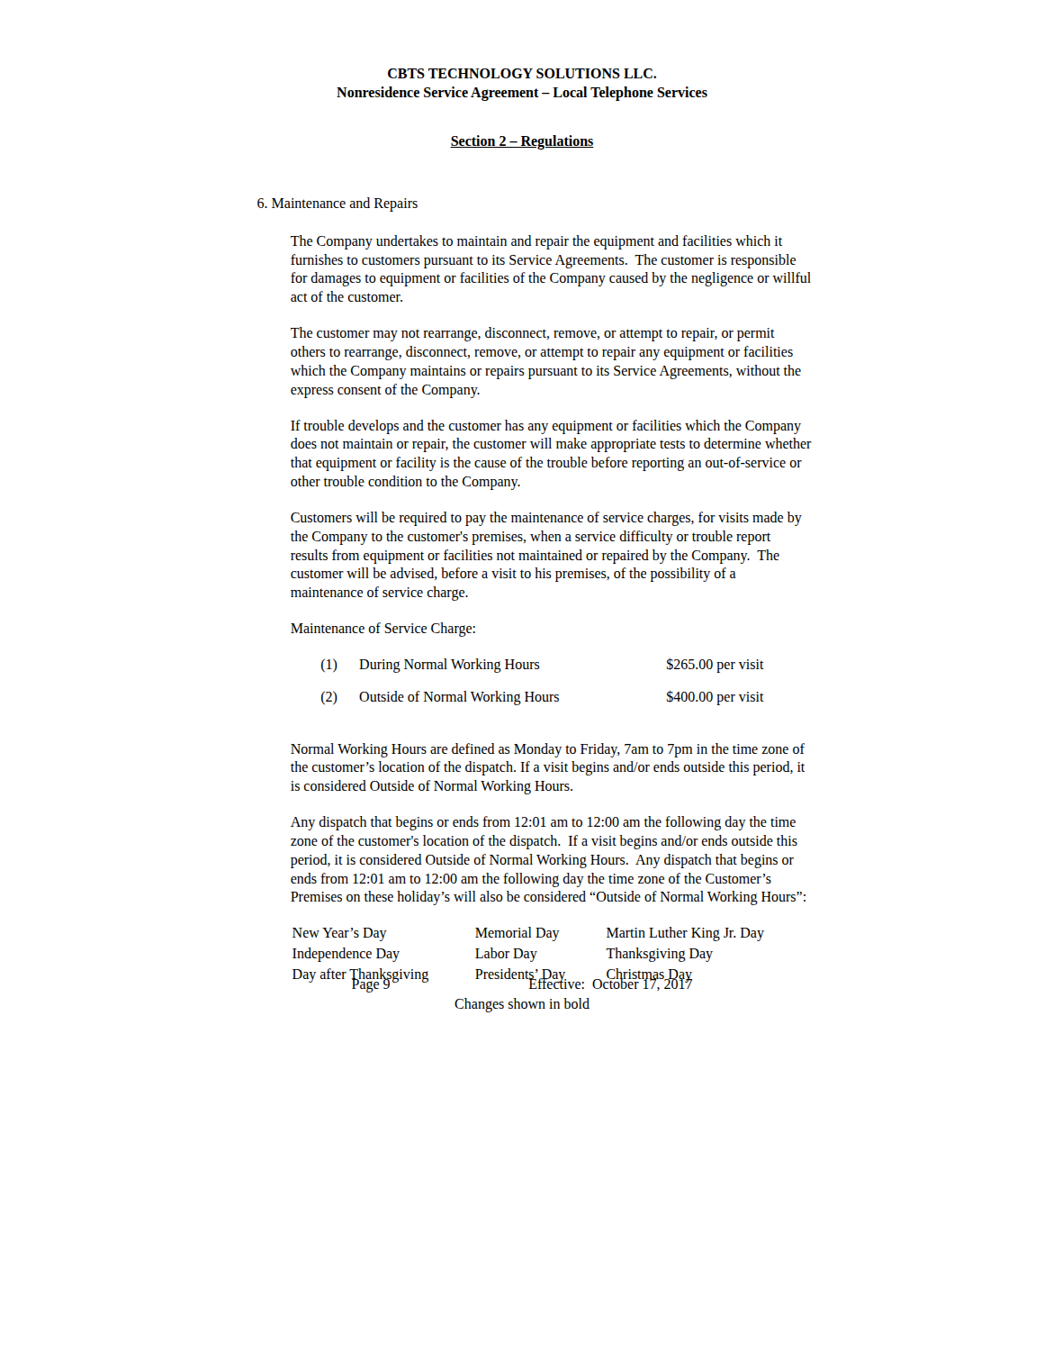CBTS TECHNOLOGY SOLUTIONS LLC.
Nonresidence Service Agreement – Local Telephone Services
Section 2 – Regulations
Maintenance and Repairs
The Company undertakes to maintain and repair the equipment and facilities which it furnishes to customers pursuant to its Service Agreements. The customer is responsible for damages to equipment or facilities of the Company caused by the negligence or willful act of the customer.
The customer may not rearrange, disconnect, remove, or attempt to repair, or permit others to rearrange, disconnect, remove, or attempt to repair any equipment or facilities which the Company maintains or repairs pursuant to its Service Agreements, without the express consent of the Company.
If trouble develops and the customer has any equipment or facilities which the Company does not maintain or repair, the customer will make appropriate tests to determine whether that equipment or facility is the cause of the trouble before reporting an out-of-service or other trouble condition to the Company.
Customers will be required to pay the maintenance of service charges, for visits made by the Company to the customer's premises, when a service difficulty or trouble report results from equipment or facilities not maintained or repaired by the Company. The customer will be advised, before a visit to his premises, of the possibility of a maintenance of service charge.
Maintenance of Service Charge:
| (1) | During Normal Working Hours | $265.00 per visit |
| (2) | Outside of Normal Working Hours | $400.00 per visit |
Normal Working Hours are defined as Monday to Friday, 7am to 7pm in the time zone of the customer’s location of the dispatch. If a visit begins and/or ends outside this period, it is considered Outside of Normal Working Hours.
Any dispatch that begins or ends from 12:01 am to 12:00 am the following day the time zone of the customer's location of the dispatch. If a visit begins and/or ends outside this period, it is considered Outside of Normal Working Hours. Any dispatch that begins or ends from 12:01 am to 12:00 am the following day the time zone of the Customer’s Premises on these holiday’s will also be considered “Outside of Normal Working Hours”:
| New Year’s Day | Memorial Day | Martin Luther King Jr. Day |
| Independence Day | Labor Day | Thanksgiving Day |
| Day after Thanksgiving | Presidents’ Day | Christmas Day |
Page 9 Effective: October 17, 2017
Changes shown in bold